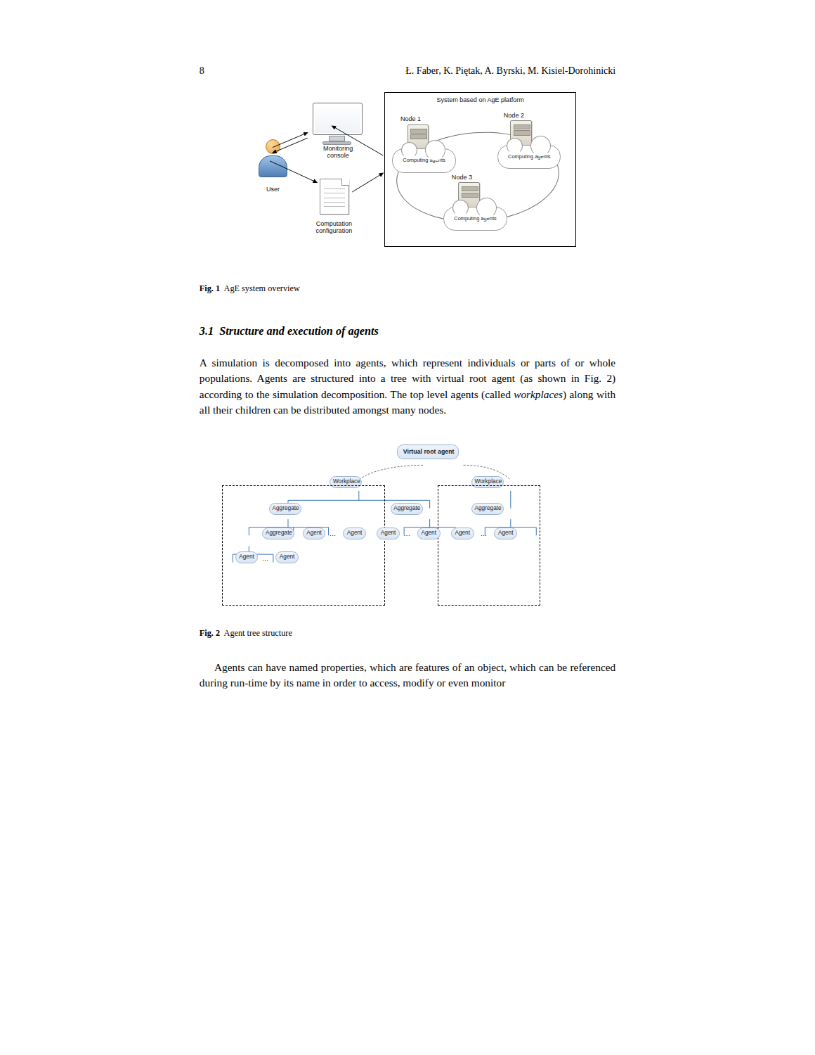8 Ł. Faber, K. Piętak, A. Byrski, M. Kisiel-Dorohinicki
System based on AgE platform
Node 1
Node 2
Node 3
Computing agents
Computing agents
Computing agents
Monitoring
console
User
Computation
configuration
Fig. 1 AgE system overview
3.1 Structure and execution of agents
A simulation is decomposed into agents, which represent individuals or parts of or whole populations. Agents are structured into a tree with virtual root agent (as shown in Fig. 2) according to the simulation decomposition. The top level agents (called workplaces) along with all their children can be distributed amongst many nodes.
Virtual root agent
Workplace
Workplace
Aggregate
Aggregate
Aggregate
Aggregate
Agent
...
Agent
Agent
...
Agent
Agent
...
Agent
Agent
...
Agent
Fig. 2 Agent tree structure
Agents can have named properties, which are features of an object, which can be referenced during run-time by its name in order to access, modify or even monitor